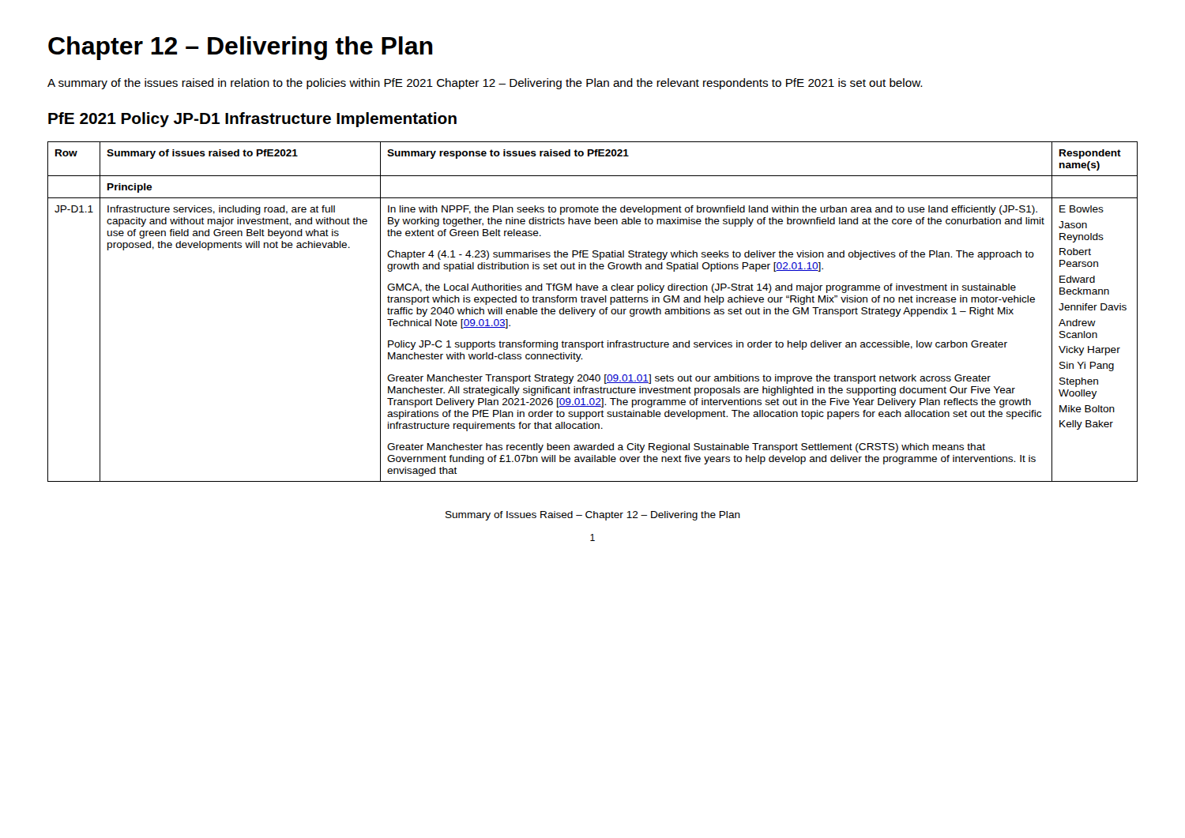Chapter 12 – Delivering the Plan
A summary of the issues raised in relation to the policies within PfE 2021 Chapter 12 – Delivering the Plan and the relevant respondents to PfE 2021 is set out below.
PfE 2021 Policy JP-D1 Infrastructure Implementation
| Row | Summary of issues raised to PfE2021 | Summary response to issues raised to PfE2021 | Respondent name(s) |
| --- | --- | --- | --- |
| | Principle | | |
| JP-D1.1 | Infrastructure services, including road, are at full capacity and without major investment, and without the use of green field and Green Belt beyond what is proposed, the developments will not be achievable. | In line with NPPF, the Plan seeks to promote the development of brownfield land within the urban area and to use land efficiently (JP-S1). By working together, the nine districts have been able to maximise the supply of the brownfield land at the core of the conurbation and limit the extent of Green Belt release. Chapter 4 (4.1 - 4.23) summarises the PfE Spatial Strategy which seeks to deliver the vision and objectives of the Plan. The approach to growth and spatial distribution is set out in the Growth and Spatial Options Paper [ 02.01.10 ]. GMCA, the Local Authorities and TfGM have a clear policy direction (JP-Strat 14) and major programme of investment in sustainable transport which is expected to transform travel patterns in GM and help achieve our “Right Mix” vision of no net increase in motor-vehicle traffic by 2040 which will enable the delivery of our growth ambitions as set out in the GM Transport Strategy Appendix 1 – Right Mix Technical Note [ 09.01.03 ]. Policy JP-C 1 supports transforming transport infrastructure and services in order to help deliver an accessible, low carbon Greater Manchester with world-class connectivity. Greater Manchester Transport Strategy 2040 [ 09.01.01 ] sets out our ambitions to improve the transport network across Greater Manchester. All strategically significant infrastructure investment proposals are highlighted in the supporting document Our Five Year Transport Delivery Plan 2021-2026 [ 09.01.02 ]. The programme of interventions set out in the Five Year Delivery Plan reflects the growth aspirations of the PfE Plan in order to support sustainable development. The allocation topic papers for each allocation set out the specific infrastructure requirements for that allocation. Greater Manchester has recently been awarded a City Regional Sustainable Transport Settlement (CRSTS) which means that Government funding of £1.07bn will be available over the next five years to help develop and deliver the programme of interventions. It is envisaged that | E Bowles Jason Reynolds Robert Pearson Edward Beckmann Jennifer Davis Andrew Scanlon Vicky Harper Sin Yi Pang Stephen Woolley Mike Bolton Kelly Baker |
Summary of Issues Raised – Chapter 12 – Delivering the Plan
1